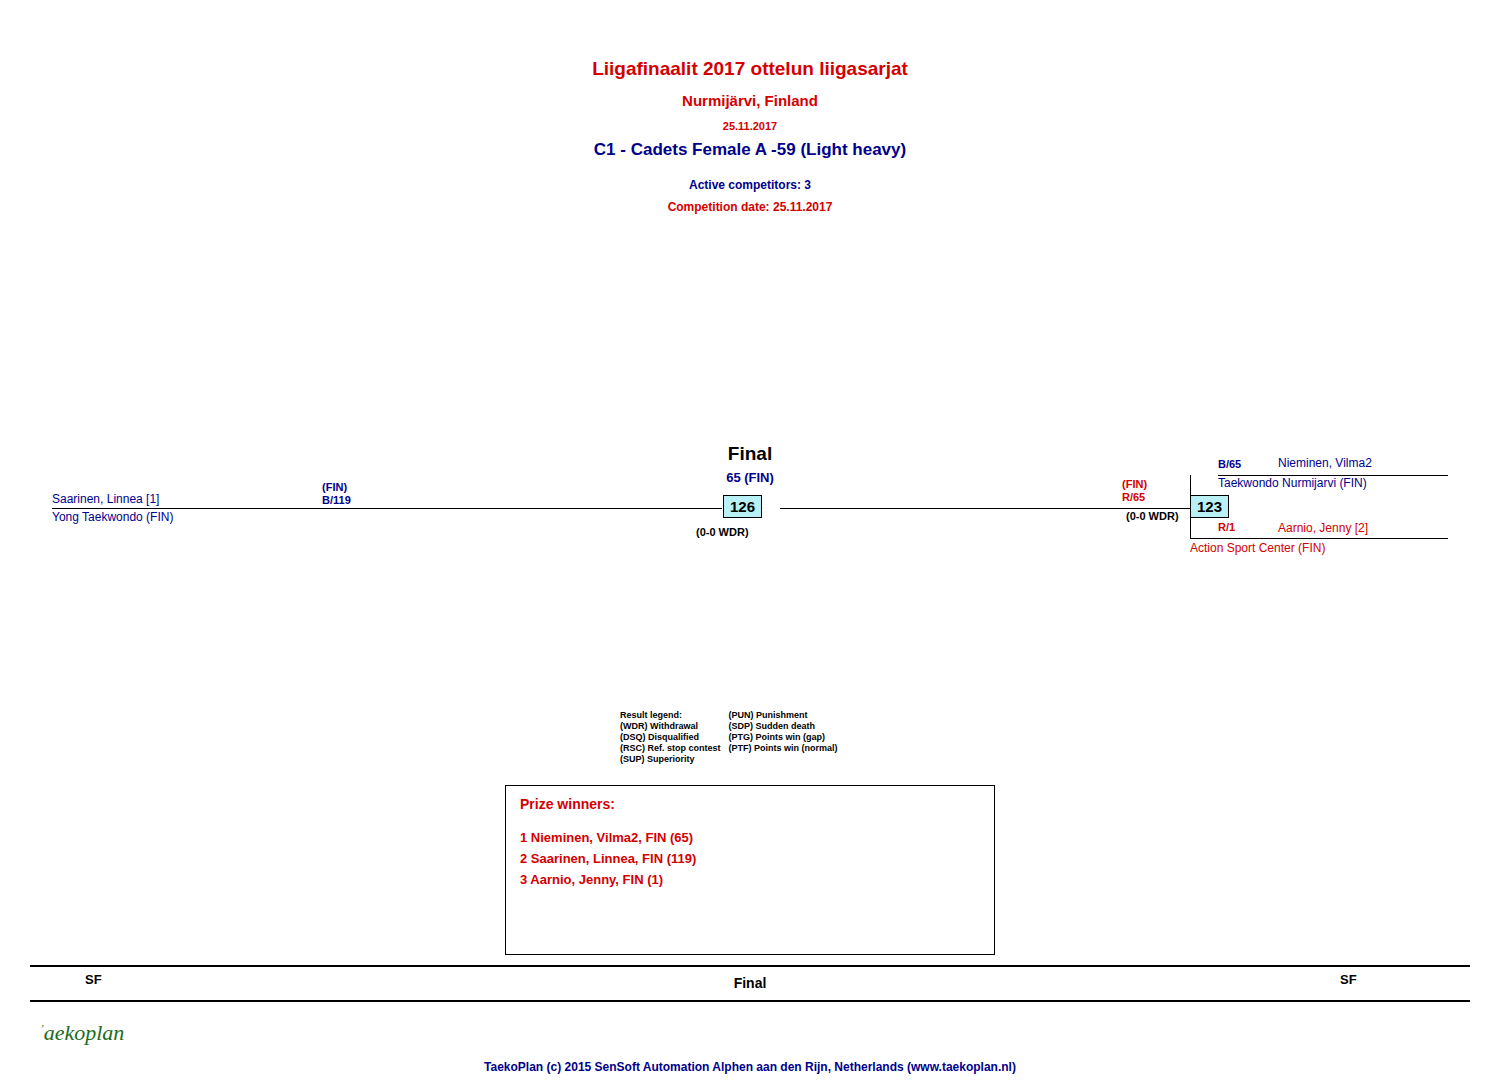Liigafinaalit 2017 ottelun liigasarjat
Nurmijärvi, Finland
25.11.2017
C1 - Cadets Female A -59 (Light heavy)
Active competitors: 3
Competition date: 25.11.2017
Final
65 (FIN)
126
(0-0 WDR)
123
(0-0 WDR)
(FIN)
B/119
Saarinen, Linnea [1]
Yong Taekwondo (FIN)
B/65
Nieminen, Vilma2
Taekwondo Nurmijarvi (FIN)
(FIN)
R/65
R/1
Aarnio, Jenny [2]
Action Sport Center (FIN)
| Result legend: | (PUN) Punishment |
| (WDR) Withdrawal | (SDP) Sudden death |
| (DSQ) Disqualified | (PTG) Points win (gap) |
| (RSC) Ref. stop contest | (PTF) Points win (normal) |
| (SUP) Superiority | |
Prize winners:
1 Nieminen, Vilma2, FIN (65)
2 Saarinen, Linnea, FIN (119)
3 Aarnio, Jenny, FIN (1)
SF
Final
SF
’aekoplan
TaekoPlan (c) 2015 SenSoft Automation Alphen aan den Rijn, Netherlands (www.taekoplan.nl)